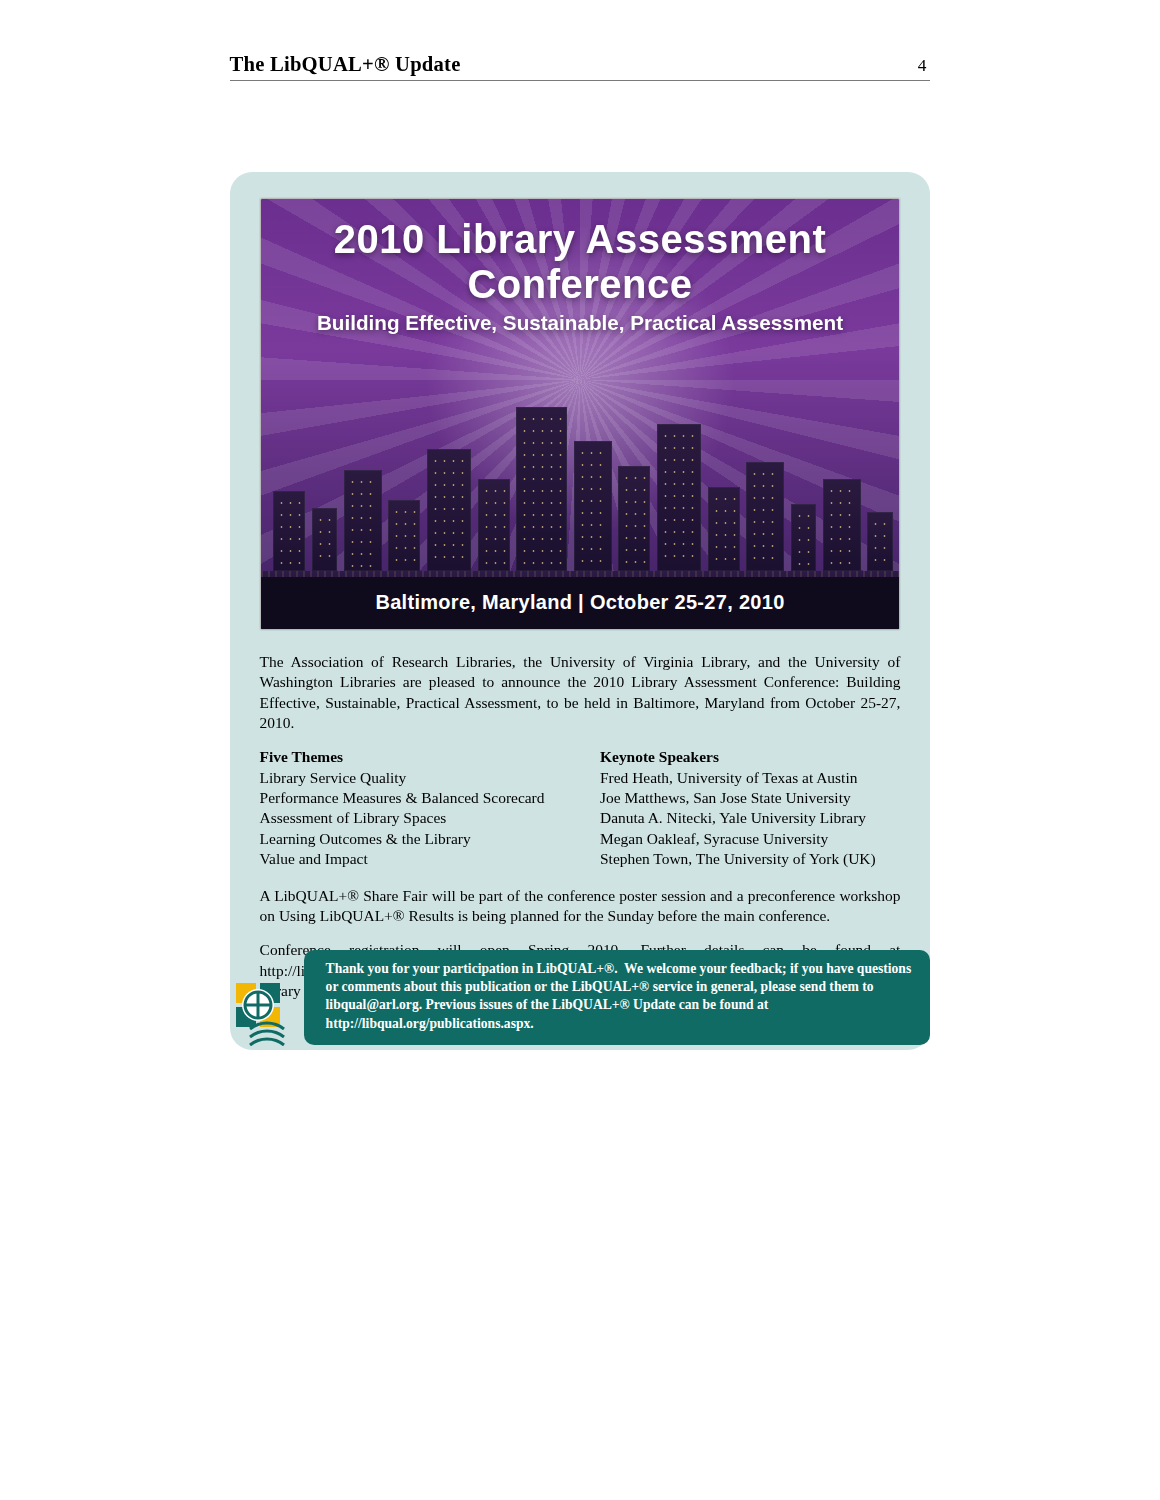The LibQUAL+® Update
4
2010 Library Assessment Conference
Building Effective, Sustainable, Practical Assessment
Baltimore, Maryland | October 25-27, 2010
The Association of Research Libraries, the University of Virginia Library, and the University of Washington Libraries are pleased to announce the 2010 Library Assessment Conference: Building Effective, Sustainable, Practical Assessment, to be held in Baltimore, Maryland from October 25-27, 2010.
Five Themes
Library Service Quality
Performance Measures & Balanced Scorecard
Assessment of Library Spaces
Learning Outcomes & the Library
Value and Impact
Keynote Speakers
Fred Heath, University of Texas at Austin
Joe Matthews, San Jose State University
Danuta A. Nitecki, Yale University Library
Megan Oakleaf, Syracuse University
Stephen Town, The University of York (UK)
A LibQUAL+® Share Fair will be part of the conference poster session and a preconference workshop on Using LibQUAL+® Results is being planned for the Sunday before the main conference.
Conference registration will open Spring 2010. Further details can be found at http://libraryassessment.org/. Join the fun in Baltimore and in between for ongoing discussion on library assessment issues, visit the library assessment blog or subscribe to arl-assess@arl.org.
Thank you for your participation in LibQUAL+®. We welcome your feedback; if you have questions or comments about this publication or the LibQUAL+® service in general, please send them to libqual@arl.org. Previous issues of the LibQUAL+® Update can be found at http://libqual.org/publications.aspx.